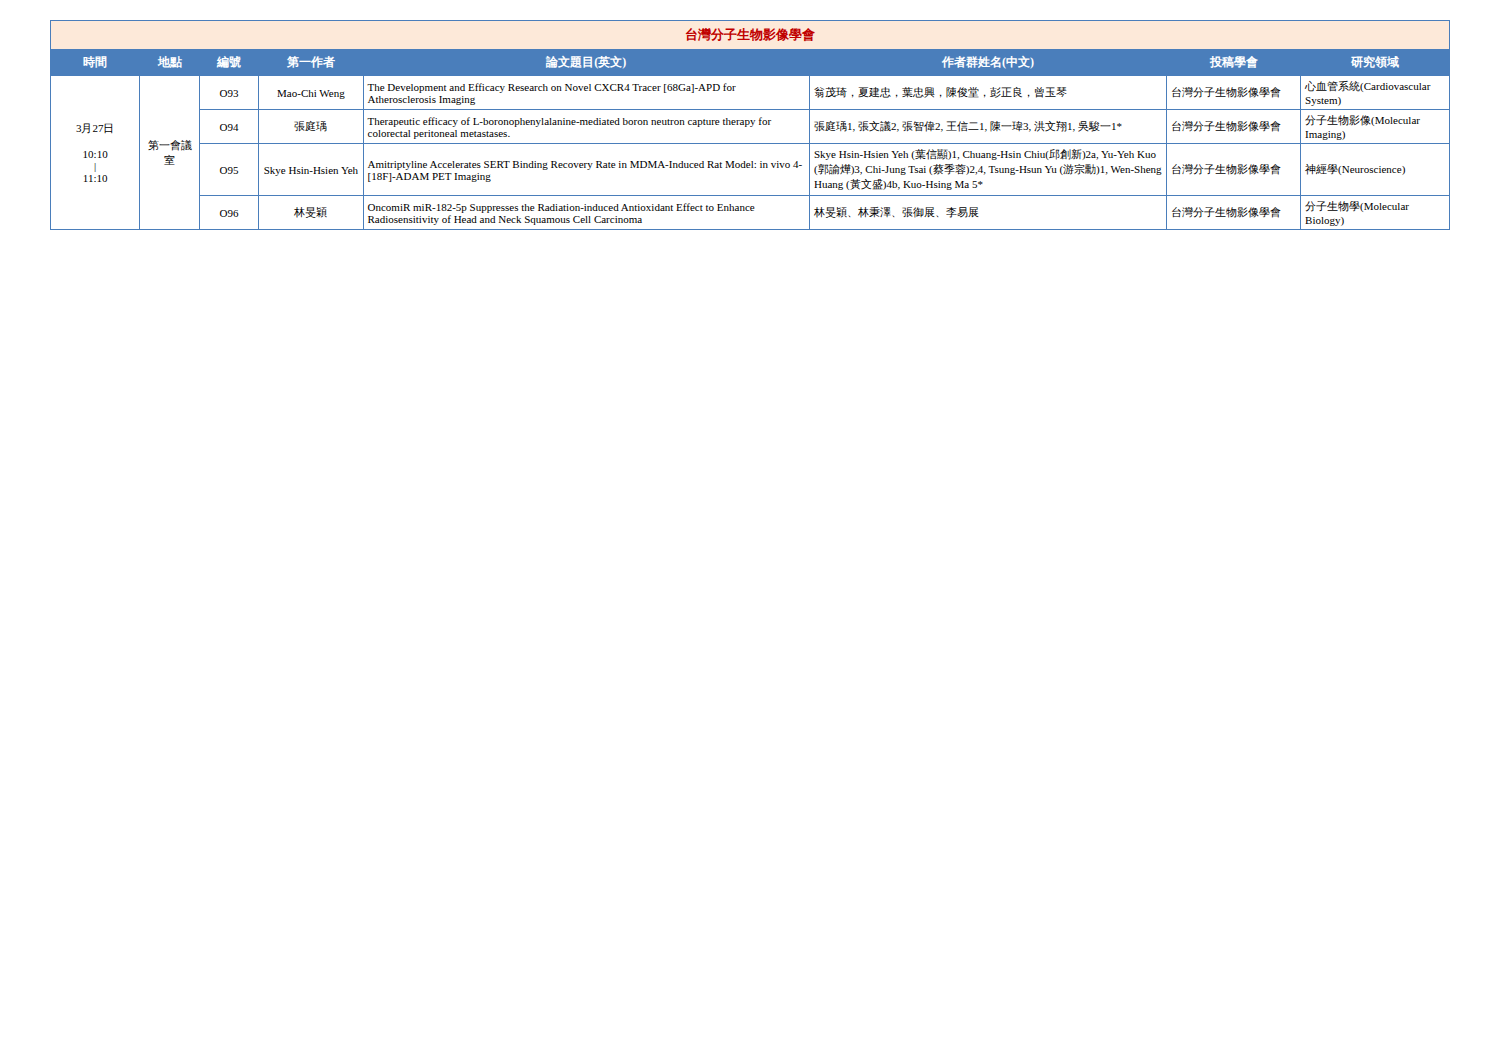| 台灣分子生物影像學會 |
| 時間 | 地點 | 編號 | 第一作者 | 論文題目(英文) | 作者群姓名(中文) | 投稿學會 | 研究領域 |
| 3月27日 10:10 / 11:10 | 第一會議室 | O93 | Mao-Chi Weng | The Development and Efficacy Research on Novel CXCR4 Tracer [68Ga]-APD for Atherosclerosis Imaging | 翁茂琦，夏建忠，葉忠興，陳俊堂，彭正良，曾玉琴 | 台灣分子生物影像學會 | 心血管系統(Cardiovascular System) |
| O94 | 張庭瑀 | Therapeutic efficacy of L-boronophenylalanine-mediated boron neutron capture therapy for colorectal peritoneal metastases. | 張庭瑀1, 張文議2, 張智偉2, 王信二1, 陳一瑋3, 洪文翔1, 吳駿一1* | 台灣分子生物影像學會 | 分子生物影像(Molecular Imaging) |
| O95 | Skye Hsin-Hsien Yeh | Amitriptyline Accelerates SERT Binding Recovery Rate in MDMA-Induced Rat Model: in vivo 4-[18F]-ADAM PET Imaging | Skye Hsin-Hsien Yeh (葉信顯)1, Chuang-Hsin Chiu(邱創新)2a, Yu-Yeh Kuo (郭諭燁)3, Chi-Jung Tsai (蔡季蓉)2,4, Tsung-Hsun Yu (游宗勳)1, Wen-Sheng Huang (黃文盛)4b, Kuo-Hsing Ma 5* | 台灣分子生物影像學會 | 神經學(Neuroscience) |
| O96 | 林旻穎 | OncomiR miR-182-5p Suppresses the Radiation-induced Antioxidant Effect to Enhance Radiosensitivity of Head and Neck Squamous Cell Carcinoma | 林旻穎、林秉澤、張御展、李易展 | 台灣分子生物影像學會 | 分子生物學(Molecular Biology) |